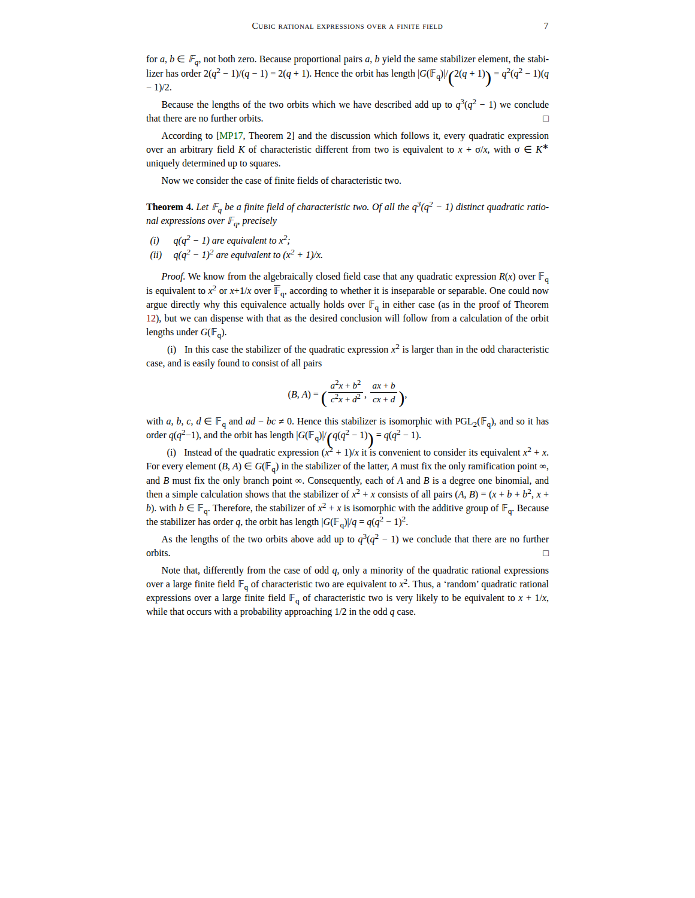Cubic rational expressions over a finite field 7
for a, b ∈ 𝔽q, not both zero. Because proportional pairs a, b yield the same stabilizer element, the stabilizer has order 2(q2 − 1)/(q − 1) = 2(q + 1). Hence the orbit has length |G(𝔽q)|/(2(q + 1)) = q2(q2 − 1)(q − 1)/2.
Because the lengths of the two orbits which we have described add up to q3(q2 − 1) we conclude that there are no further orbits. □
According to [MP17, Theorem 2] and the discussion which follows it, every quadratic expression over an arbitrary field K of characteristic different from two is equivalent to x + σ/x, with σ ∈ K∗ uniquely determined up to squares.
Now we consider the case of finite fields of characteristic two.
Theorem 4. Let 𝔽q be a finite field of characteristic two. Of all the q3(q2 − 1) distinct quadratic rational expressions over 𝔽q, precisely
(i) q(q2 − 1) are equivalent to x2;
(ii) q(q2 − 1)2 are equivalent to (x2 + 1)/x.
Proof. We know from the algebraically closed field case that any quadratic expression R(x) over 𝔽q is equivalent to x2 or x+1/x over 𝔽q, according to whether it is inseparable or separable. One could now argue directly why this equivalence actually holds over 𝔽q in either case (as in the proof of Theorem 12), but we can dispense with that as the desired conclusion will follow from a calculation of the orbit lengths under G(𝔽q).
(i) In this case the stabilizer of the quadratic expression x2 is larger than in the odd characteristic case, and is easily found to consist of all pairs
(B, A) = (a2x + b2 c2x + d2, ax + b cx + d),
with a, b, c, d ∈ 𝔽q and ad − bc ≠ 0. Hence this stabilizer is isomorphic with PGL2(𝔽q), and so it has order q(q2−1), and the orbit has length |G(𝔽q)|/(q(q2 − 1)) = q(q2 − 1).
(i) Instead of the quadratic expression (x2 + 1)/x it is convenient to consider its equivalent x2 + x. For every element (B, A) ∈ G(𝔽q) in the stabilizer of the latter, A must fix the only ramification point ∞, and B must fix the only branch point ∞. Consequently, each of A and B is a degree one binomial, and then a simple calculation shows that the stabilizer of x2 + x consists of all pairs (A, B) = (x + b + b2, x + b). with b ∈ 𝔽q. Therefore, the stabilizer of x2 + x is isomorphic with the additive group of 𝔽q. Because the stabilizer has order q, the orbit has length |G(𝔽q)|/q = q(q2 − 1)2.
As the lengths of the two orbits above add up to q3(q2 − 1) we conclude that there are no further orbits. □
Note that, differently from the case of odd q, only a minority of the quadratic rational expressions over a large finite field 𝔽q of characteristic two are equivalent to x2. Thus, a ‘random’ quadratic rational expressions over a large finite field 𝔽q of characteristic two is very likely to be equivalent to x + 1/x, while that occurs with a probability approaching 1/2 in the odd q case.